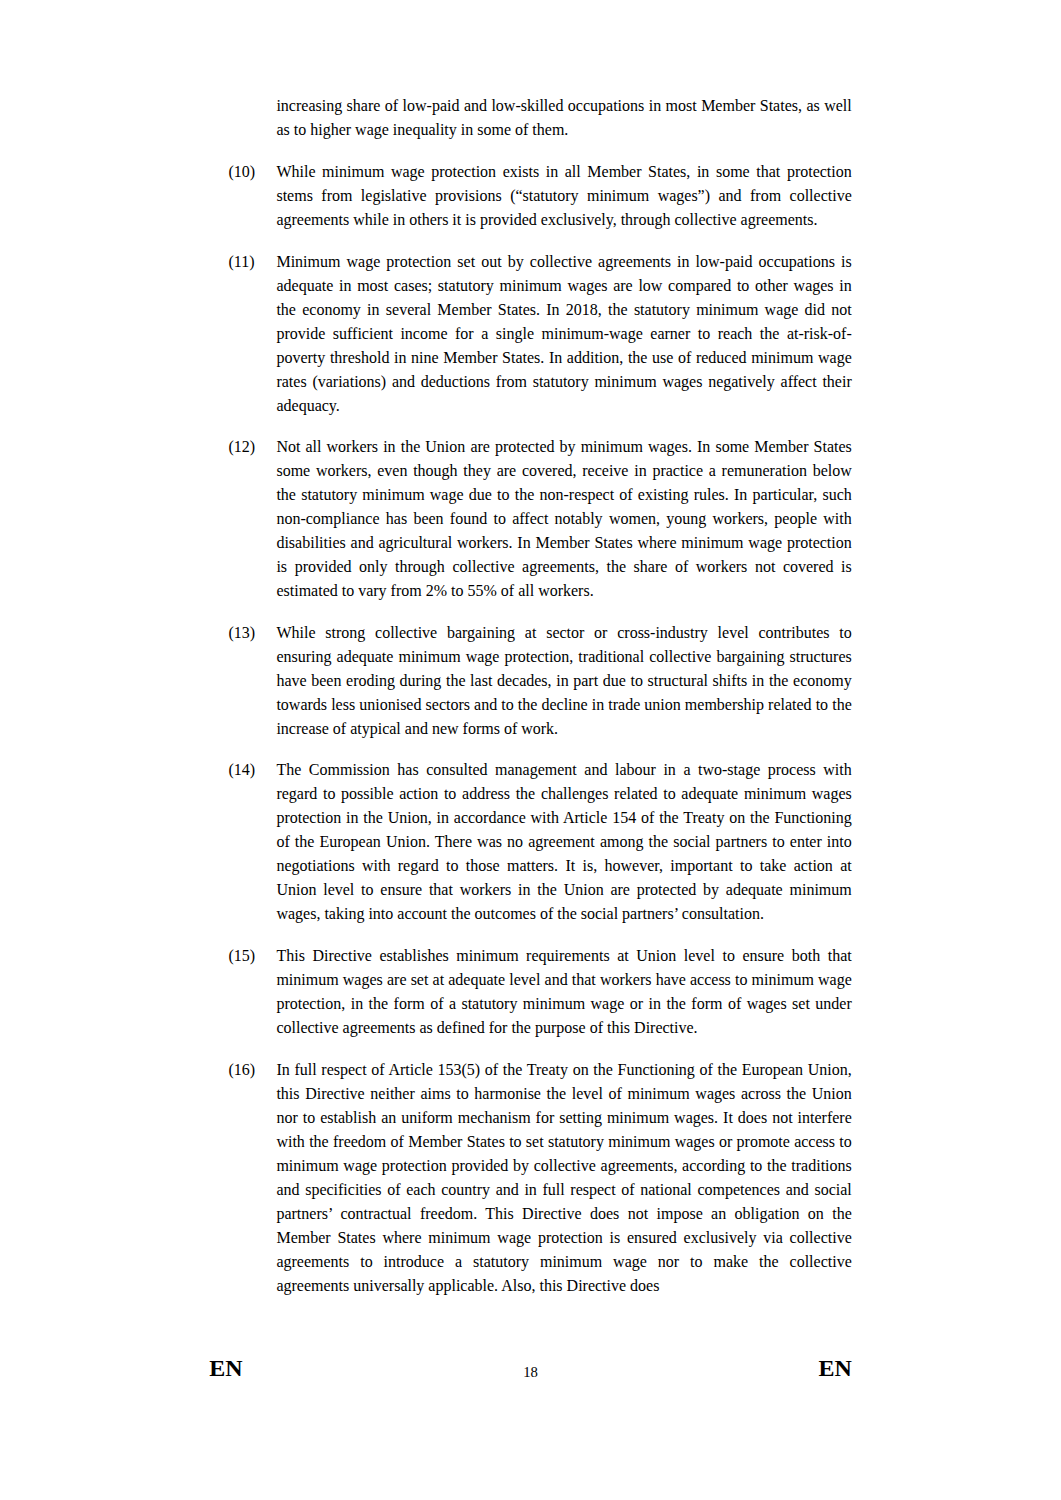increasing share of low-paid and low-skilled occupations in most Member States, as well as to higher wage inequality in some of them.
(10)
While minimum wage protection exists in all Member States, in some that protection stems from legislative provisions (“statutory minimum wages”) and from collective agreements while in others it is provided exclusively, through collective agreements.
(11)
Minimum wage protection set out by collective agreements in low-paid occupations is adequate in most cases; statutory minimum wages are low compared to other wages in the economy in several Member States. In 2018, the statutory minimum wage did not provide sufficient income for a single minimum-wage earner to reach the at-risk-of-poverty threshold in nine Member States. In addition, the use of reduced minimum wage rates (variations) and deductions from statutory minimum wages negatively affect their adequacy.
(12)
Not all workers in the Union are protected by minimum wages. In some Member States some workers, even though they are covered, receive in practice a remuneration below the statutory minimum wage due to the non-respect of existing rules. In particular, such non-compliance has been found to affect notably women, young workers, people with disabilities and agricultural workers. In Member States where minimum wage protection is provided only through collective agreements, the share of workers not covered is estimated to vary from 2% to 55% of all workers.
(13)
While strong collective bargaining at sector or cross-industry level contributes to ensuring adequate minimum wage protection, traditional collective bargaining structures have been eroding during the last decades, in part due to structural shifts in the economy towards less unionised sectors and to the decline in trade union membership related to the increase of atypical and new forms of work.
(14)
The Commission has consulted management and labour in a two-stage process with regard to possible action to address the challenges related to adequate minimum wages protection in the Union, in accordance with Article 154 of the Treaty on the Functioning of the European Union. There was no agreement among the social partners to enter into negotiations with regard to those matters. It is, however, important to take action at Union level to ensure that workers in the Union are protected by adequate minimum wages, taking into account the outcomes of the social partners’ consultation.
(15)
This Directive establishes minimum requirements at Union level to ensure both that minimum wages are set at adequate level and that workers have access to minimum wage protection, in the form of a statutory minimum wage or in the form of wages set under collective agreements as defined for the purpose of this Directive.
(16)
In full respect of Article 153(5) of the Treaty on the Functioning of the European Union, this Directive neither aims to harmonise the level of minimum wages across the Union nor to establish an uniform mechanism for setting minimum wages. It does not interfere with the freedom of Member States to set statutory minimum wages or promote access to minimum wage protection provided by collective agreements, according to the traditions and specificities of each country and in full respect of national competences and social partners’ contractual freedom. This Directive does not impose an obligation on the Member States where minimum wage protection is ensured exclusively via collective agreements to introduce a statutory minimum wage nor to make the collective agreements universally applicable. Also, this Directive does
EN
18
EN